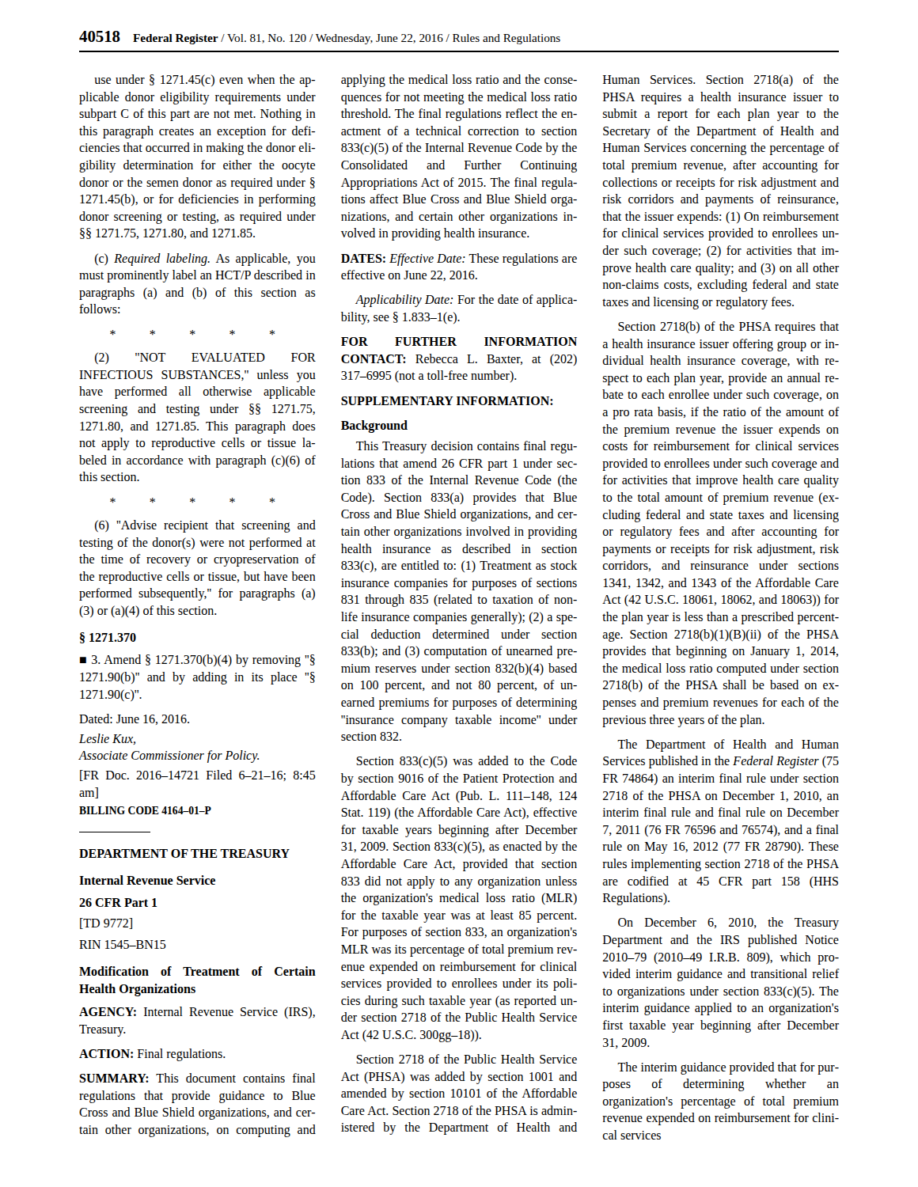40518 Federal Register / Vol. 81, No. 120 / Wednesday, June 22, 2016 / Rules and Regulations
use under § 1271.45(c) even when the applicable donor eligibility requirements under subpart C of this part are not met. Nothing in this paragraph creates an exception for deficiencies that occurred in making the donor eligibility determination for either the oocyte donor or the semen donor as required under § 1271.45(b), or for deficiencies in performing donor screening or testing, as required under §§ 1271.75, 1271.80, and 1271.85.
(c) Required labeling. As applicable, you must prominently label an HCT/P described in paragraphs (a) and (b) of this section as follows:
* * * * *
(2) ''NOT EVALUATED FOR INFECTIOUS SUBSTANCES,'' unless you have performed all otherwise applicable screening and testing under §§ 1271.75, 1271.80, and 1271.85. This paragraph does not apply to reproductive cells or tissue labeled in accordance with paragraph (c)(6) of this section.
* * * * *
(6) ''Advise recipient that screening and testing of the donor(s) were not performed at the time of recovery or cryopreservation of the reproductive cells or tissue, but have been performed subsequently,'' for paragraphs (a)(3) or (a)(4) of this section.
§ 1271.370
■ 3. Amend § 1271.370(b)(4) by removing ''§ 1271.90(b)'' and by adding in its place ''§ 1271.90(c)''.
Dated: June 16, 2016.
Leslie Kux,
Associate Commissioner for Policy.
[FR Doc. 2016–14721 Filed 6–21–16; 8:45 am]
BILLING CODE 4164–01–P
DEPARTMENT OF THE TREASURY
Internal Revenue Service
26 CFR Part 1
[TD 9772]
RIN 1545–BN15
Modification of Treatment of Certain Health Organizations
AGENCY: Internal Revenue Service (IRS), Treasury.
ACTION: Final regulations.
SUMMARY: This document contains final regulations that provide guidance to Blue Cross and Blue Shield organizations, and certain other organizations, on computing and applying the medical loss ratio and the consequences for not meeting the medical loss ratio threshold. The final regulations reflect the enactment of a technical correction to section 833(c)(5) of the Internal Revenue Code by the Consolidated and Further Continuing Appropriations Act of 2015. The final regulations affect Blue Cross and Blue Shield organizations, and certain other organizations involved in providing health insurance.
DATES: Effective Date: These regulations are effective on June 22, 2016.
Applicability Date: For the date of applicability, see § 1.833–1(e).
FOR FURTHER INFORMATION CONTACT: Rebecca L. Baxter, at (202) 317–6995 (not a toll-free number).
SUPPLEMENTARY INFORMATION:
Background
This Treasury decision contains final regulations that amend 26 CFR part 1 under section 833 of the Internal Revenue Code (the Code). Section 833(a) provides that Blue Cross and Blue Shield organizations, and certain other organizations involved in providing health insurance as described in section 833(c), are entitled to: (1) Treatment as stock insurance companies for purposes of sections 831 through 835 (related to taxation of non-life insurance companies generally); (2) a special deduction determined under section 833(b); and (3) computation of unearned premium reserves under section 832(b)(4) based on 100 percent, and not 80 percent, of unearned premiums for purposes of determining ''insurance company taxable income'' under section 832.
Section 833(c)(5) was added to the Code by section 9016 of the Patient Protection and Affordable Care Act (Pub. L. 111–148, 124 Stat. 119) (the Affordable Care Act), effective for taxable years beginning after December 31, 2009. Section 833(c)(5), as enacted by the Affordable Care Act, provided that section 833 did not apply to any organization unless the organization's medical loss ratio (MLR) for the taxable year was at least 85 percent. For purposes of section 833, an organization's MLR was its percentage of total premium revenue expended on reimbursement for clinical services provided to enrollees under its policies during such taxable year (as reported under section 2718 of the Public Health Service Act (42 U.S.C. 300gg–18)).
Section 2718 of the Public Health Service Act (PHSA) was added by section 1001 and amended by section 10101 of the Affordable Care Act. Section 2718 of the PHSA is administered by the Department of Health and Human Services. Section 2718(a) of the PHSA requires a health insurance issuer to submit a report for each plan year to the Secretary of the Department of Health and Human Services concerning the percentage of total premium revenue, after accounting for collections or receipts for risk adjustment and risk corridors and payments of reinsurance, that the issuer expends: (1) On reimbursement for clinical services provided to enrollees under such coverage; (2) for activities that improve health care quality; and (3) on all other non-claims costs, excluding federal and state taxes and licensing or regulatory fees.
Section 2718(b) of the PHSA requires that a health insurance issuer offering group or individual health insurance coverage, with respect to each plan year, provide an annual rebate to each enrollee under such coverage, on a pro rata basis, if the ratio of the amount of the premium revenue the issuer expends on costs for reimbursement for clinical services provided to enrollees under such coverage and for activities that improve health care quality to the total amount of premium revenue (excluding federal and state taxes and licensing or regulatory fees and after accounting for payments or receipts for risk adjustment, risk corridors, and reinsurance under sections 1341, 1342, and 1343 of the Affordable Care Act (42 U.S.C. 18061, 18062, and 18063)) for the plan year is less than a prescribed percentage. Section 2718(b)(1)(B)(ii) of the PHSA provides that beginning on January 1, 2014, the medical loss ratio computed under section 2718(b) of the PHSA shall be based on expenses and premium revenues for each of the previous three years of the plan.
The Department of Health and Human Services published in the Federal Register (75 FR 74864) an interim final rule under section 2718 of the PHSA on December 1, 2010, an interim final rule and final rule on December 7, 2011 (76 FR 76596 and 76574), and a final rule on May 16, 2012 (77 FR 28790). These rules implementing section 2718 of the PHSA are codified at 45 CFR part 158 (HHS Regulations).
On December 6, 2010, the Treasury Department and the IRS published Notice 2010–79 (2010–49 I.R.B. 809), which provided interim guidance and transitional relief to organizations under section 833(c)(5). The interim guidance applied to an organization's first taxable year beginning after December 31, 2009.
The interim guidance provided that for purposes of determining whether an organization's percentage of total premium revenue expended on reimbursement for clinical services